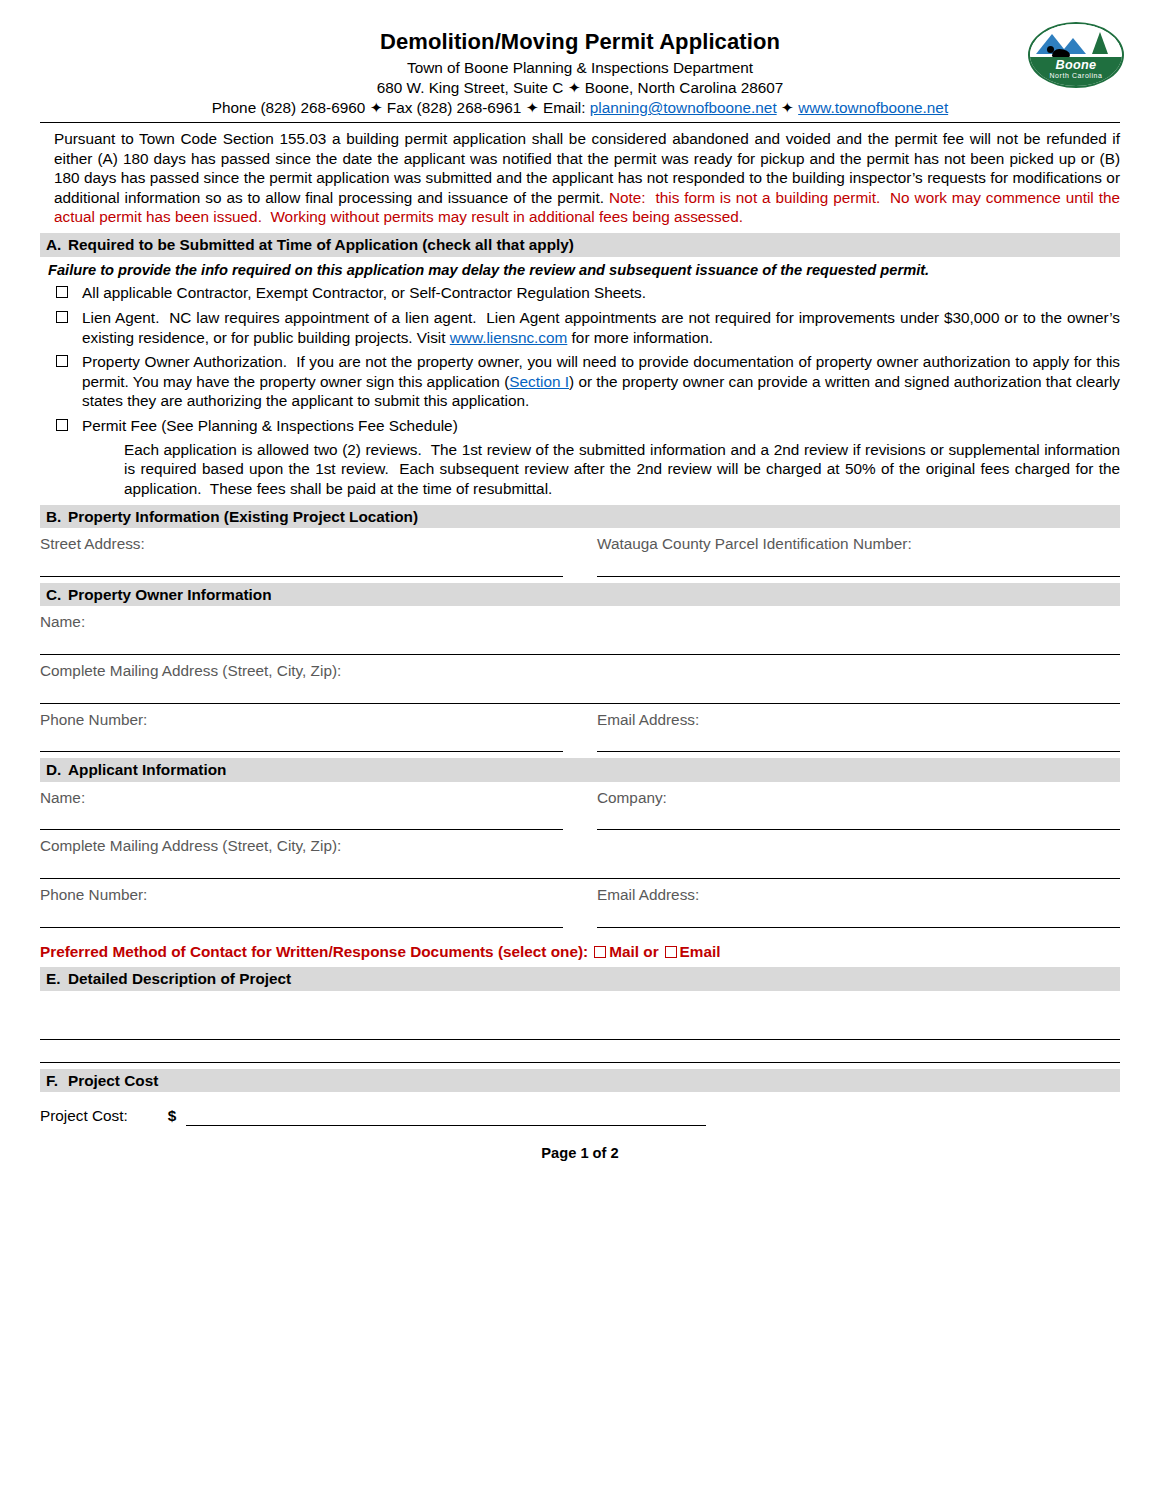Boone
North Carolina
Demolition/Moving Permit Application
Town of Boone Planning & Inspections Department
680 W. King Street, Suite C ✦ Boone, North Carolina 28607
Phone (828) 268-6960 ✦ Fax (828) 268-6961 ✦ Email: planning@townofboone.net ✦ www.townofboone.net
Pursuant to Town Code Section 155.03 a building permit application shall be considered abandoned and voided and the permit fee will not be refunded if either (A) 180 days has passed since the date the applicant was notified that the permit was ready for pickup and the permit has not been picked up or (B) 180 days has passed since the permit application was submitted and the applicant has not responded to the building inspector’s requests for modifications or additional information so as to allow final processing and issuance of the permit. Note: this form is not a building permit. No work may commence until the actual permit has been issued. Working without permits may result in additional fees being assessed.
A. Required to be Submitted at Time of Application (check all that apply)
Failure to provide the info required on this application may delay the review and subsequent issuance of the requested permit.
All applicable Contractor, Exempt Contractor, or Self-Contractor Regulation Sheets.
Lien Agent. NC law requires appointment of a lien agent. Lien Agent appointments are not required for improvements under $30,000 or to the owner’s existing residence, or for public building projects. Visit www.liensnc.com for more information.
Property Owner Authorization. If you are not the property owner, you will need to provide documentation of property owner authorization to apply for this permit. You may have the property owner sign this application (Section I) or the property owner can provide a written and signed authorization that clearly states they are authorizing the applicant to submit this application.
Permit Fee (See Planning & Inspections Fee Schedule)
Each application is allowed two (2) reviews. The 1st review of the submitted information and a 2nd review if revisions or supplemental information is required based upon the 1st review. Each subsequent review after the 2nd review will be charged at 50% of the original fees charged for the application. These fees shall be paid at the time of resubmittal.
B. Property Information (Existing Project Location)
Street Address:
Watauga County Parcel Identification Number:
C. Property Owner Information
Name:
Complete Mailing Address (Street, City, Zip):
Phone Number:
Email Address:
D. Applicant Information
Name:
Company:
Complete Mailing Address (Street, City, Zip):
Phone Number:
Email Address:
Preferred Method of Contact for Written/Response Documents (select one): Mail or Email
E. Detailed Description of Project
F. Project Cost
Project Cost: $
Page 1 of 2